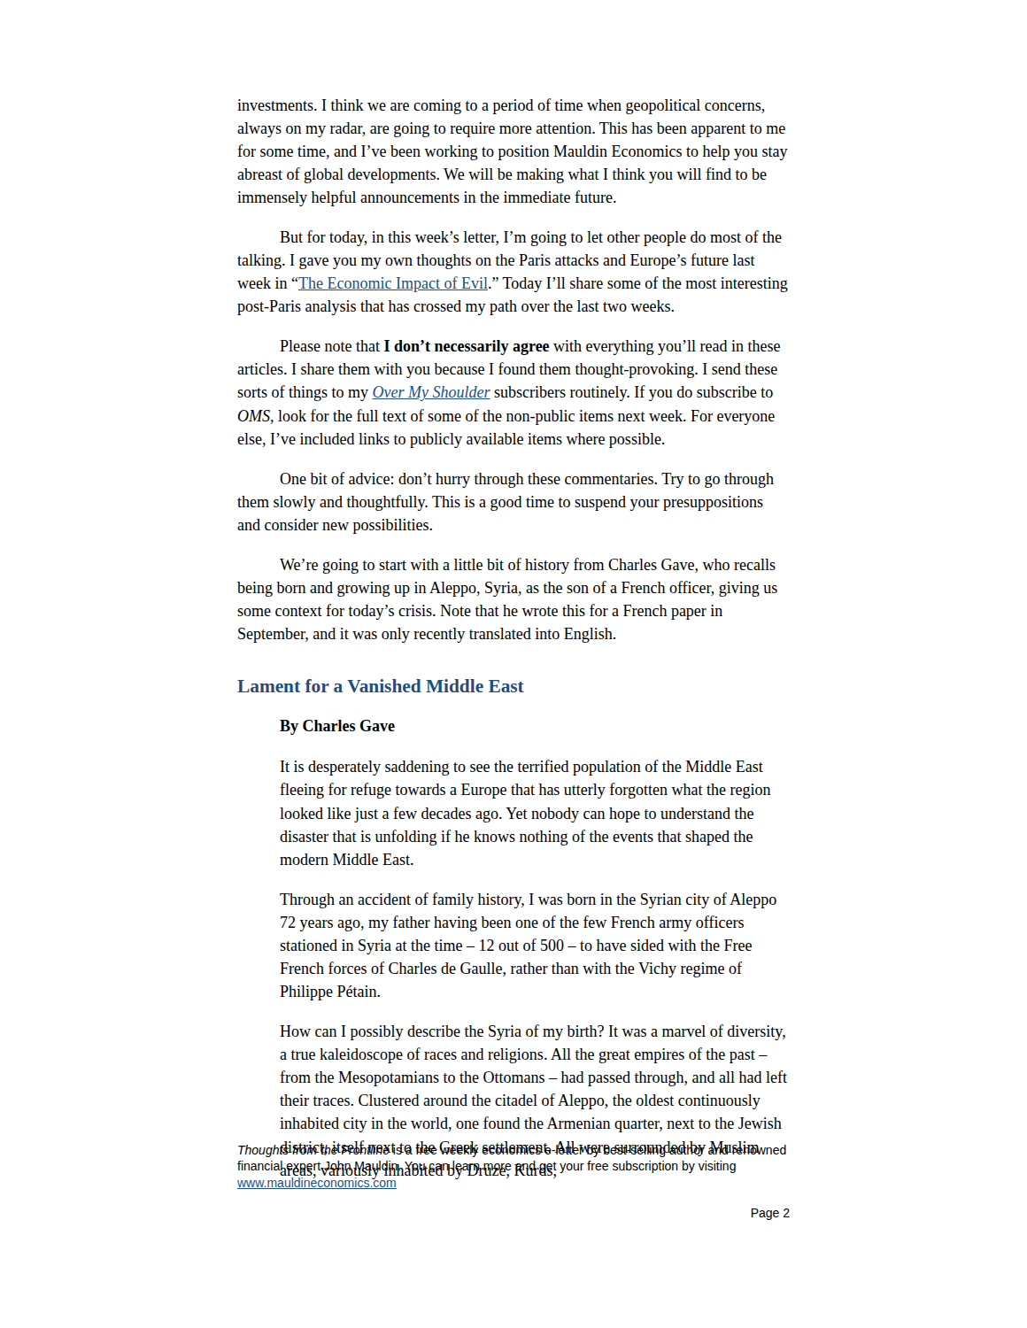investments. I think we are coming to a period of time when geopolitical concerns, always on my radar, are going to require more attention. This has been apparent to me for some time, and I’ve been working to position Mauldin Economics to help you stay abreast of global developments. We will be making what I think you will find to be immensely helpful announcements in the immediate future.
But for today, in this week’s letter, I’m going to let other people do most of the talking. I gave you my own thoughts on the Paris attacks and Europe’s future last week in “The Economic Impact of Evil.” Today I’ll share some of the most interesting post-Paris analysis that has crossed my path over the last two weeks.
Please note that I don’t necessarily agree with everything you’ll read in these articles. I share them with you because I found them thought-provoking. I send these sorts of things to my Over My Shoulder subscribers routinely. If you do subscribe to OMS, look for the full text of some of the non-public items next week. For everyone else, I’ve included links to publicly available items where possible.
One bit of advice: don’t hurry through these commentaries. Try to go through them slowly and thoughtfully. This is a good time to suspend your presuppositions and consider new possibilities.
We’re going to start with a little bit of history from Charles Gave, who recalls being born and growing up in Aleppo, Syria, as the son of a French officer, giving us some context for today’s crisis. Note that he wrote this for a French paper in September, and it was only recently translated into English.
Lament for a Vanished Middle East
By Charles Gave
It is desperately saddening to see the terrified population of the Middle East fleeing for refuge towards a Europe that has utterly forgotten what the region looked like just a few decades ago. Yet nobody can hope to understand the disaster that is unfolding if he knows nothing of the events that shaped the modern Middle East.
Through an accident of family history, I was born in the Syrian city of Aleppo 72 years ago, my father having been one of the few French army officers stationed in Syria at the time – 12 out of 500 – to have sided with the Free French forces of Charles de Gaulle, rather than with the Vichy regime of Philippe Pétain.
How can I possibly describe the Syria of my birth? It was a marvel of diversity, a true kaleidoscope of races and religions. All the great empires of the past – from the Mesopotamians to the Ottomans – had passed through, and all had left their traces. Clustered around the citadel of Aleppo, the oldest continuously inhabited city in the world, one found the Armenian quarter, next to the Jewish district, itself next to the Greek settlement. All were surrounded by Muslim areas, variously inhabited by Druze, Kurds,
Thoughts from the Frontline is a free weekly economics e-letter by best-selling author and renowned financial expert John Mauldin. You can learn more and get your free subscription by visiting www.mauldineconomics.com
Page 2